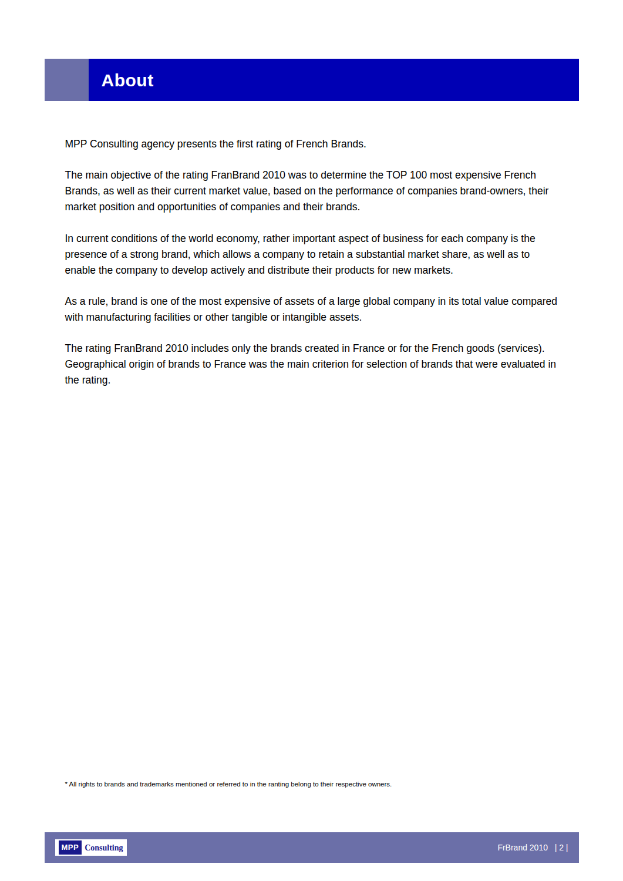About
MPP Consulting agency presents the first rating of French Brands.
The main objective of the rating FranBrand 2010 was to determine the TOP 100 most expensive French Brands, as well as their current market value, based on the performance of companies brand-owners, their market position and opportunities of companies and their brands.
In current conditions of the world economy, rather important aspect of business for each company is the presence of a strong brand, which allows a company to retain a substantial market share, as well as to enable the company to develop actively and distribute their products for new markets.
As a rule, brand is one of the most expensive of assets of a large global company in its total value compared with manufacturing facilities or other tangible or intangible assets.
The rating FranBrand 2010 includes only the brands created in France or for the French goods (services). Geographical origin of brands to France was the main criterion for selection of brands that were evaluated in the rating.
* All rights to brands and trademarks mentioned or referred to in the ranting belong to their respective owners.
MPP Consulting
FrBrand 2010 | 2 |